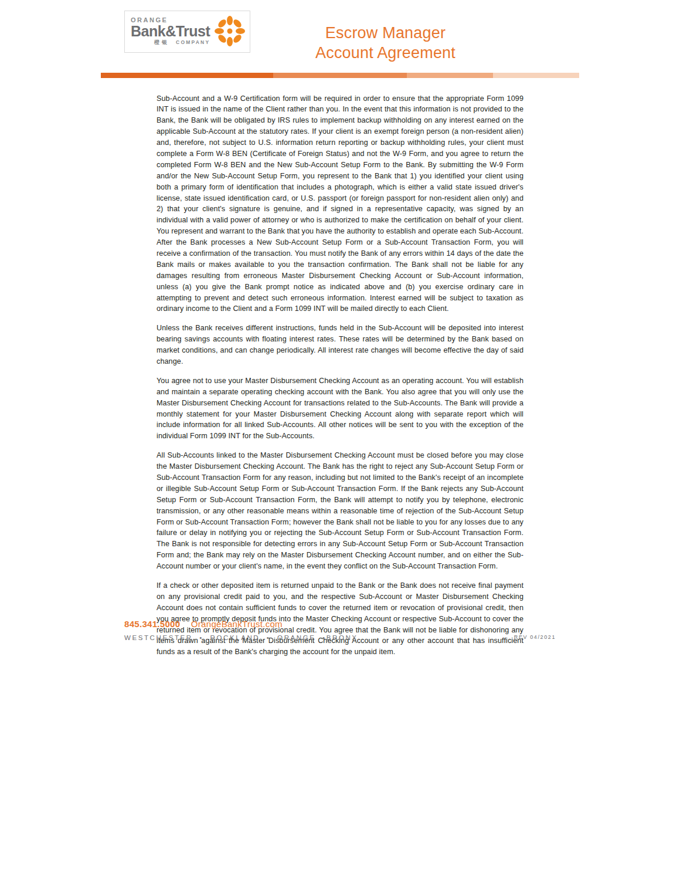ORANGE Bank&Trust 橙 银 COMPANY
Escrow Manager
Account Agreement
Sub-Account and a W-9 Certification form will be required in order to ensure that the appropriate Form 1099 INT is issued in the name of the Client rather than you. In the event that this information is not provided to the Bank, the Bank will be obligated by IRS rules to implement backup withholding on any interest earned on the applicable Sub-Account at the statutory rates. If your client is an exempt foreign person (a non-resident alien) and, therefore, not subject to U.S. information return reporting or backup withholding rules, your client must complete a Form W-8 BEN (Certificate of Foreign Status) and not the W-9 Form, and you agree to return the completed Form W-8 BEN and the New Sub-Account Setup Form to the Bank. By submitting the W-9 Form and/or the New Sub-Account Setup Form, you represent to the Bank that 1) you identified your client using both a primary form of identification that includes a photograph, which is either a valid state issued driver's license, state issued identification card, or U.S. passport (or foreign passport for non-resident alien only) and 2) that your client's signature is genuine, and if signed in a representative capacity, was signed by an individual with a valid power of attorney or who is authorized to make the certification on behalf of your client. You represent and warrant to the Bank that you have the authority to establish and operate each Sub-Account. After the Bank processes a New Sub-Account Setup Form or a Sub-Account Transaction Form, you will receive a confirmation of the transaction. You must notify the Bank of any errors within 14 days of the date the Bank mails or makes available to you the transaction confirmation. The Bank shall not be liable for any damages resulting from erroneous Master Disbursement Checking Account or Sub-Account information, unless (a) you give the Bank prompt notice as indicated above and (b) you exercise ordinary care in attempting to prevent and detect such erroneous information. Interest earned will be subject to taxation as ordinary income to the Client and a Form 1099 INT will be mailed directly to each Client.
Unless the Bank receives different instructions, funds held in the Sub-Account will be deposited into interest bearing savings accounts with floating interest rates. These rates will be determined by the Bank based on market conditions, and can change periodically. All interest rate changes will become effective the day of said change.
You agree not to use your Master Disbursement Checking Account as an operating account. You will establish and maintain a separate operating checking account with the Bank. You also agree that you will only use the Master Disbursement Checking Account for transactions related to the Sub-Accounts. The Bank will provide a monthly statement for your Master Disbursement Checking Account along with separate report which will include information for all linked Sub-Accounts. All other notices will be sent to you with the exception of the individual Form 1099 INT for the Sub-Accounts.
All Sub-Accounts linked to the Master Disbursement Checking Account must be closed before you may close the Master Disbursement Checking Account. The Bank has the right to reject any Sub-Account Setup Form or Sub-Account Transaction Form for any reason, including but not limited to the Bank's receipt of an incomplete or illegible Sub-Account Setup Form or Sub-Account Transaction Form. If the Bank rejects any Sub-Account Setup Form or Sub-Account Transaction Form, the Bank will attempt to notify you by telephone, electronic transmission, or any other reasonable means within a reasonable time of rejection of the Sub-Account Setup Form or Sub-Account Transaction Form; however the Bank shall not be liable to you for any losses due to any failure or delay in notifying you or rejecting the Sub-Account Setup Form or Sub-Account Transaction Form. The Bank is not responsible for detecting errors in any Sub-Account Setup Form or Sub-Account Transaction Form and; the Bank may rely on the Master Disbursement Checking Account number, and on either the Sub-Account number or your client's name, in the event they conflict on the Sub-Account Transaction Form.
If a check or other deposited item is returned unpaid to the Bank or the Bank does not receive final payment on any provisional credit paid to you, and the respective Sub-Account or Master Disbursement Checking Account does not contain sufficient funds to cover the returned item or revocation of provisional credit, then you agree to promptly deposit funds into the Master Checking Account or respective Sub-Account to cover the returned item or revocation of provisional credit. You agree that the Bank will not be liable for dishonoring any items drawn against the Master Disbursement Checking Account or any other account that has insufficient funds as a result of the Bank's charging the account for the unpaid item.
845.341.5000 OrangeBankTrust.com
WESTCHESTER • ROCKLAND • ORANGE •BRONX
REV 04/2021